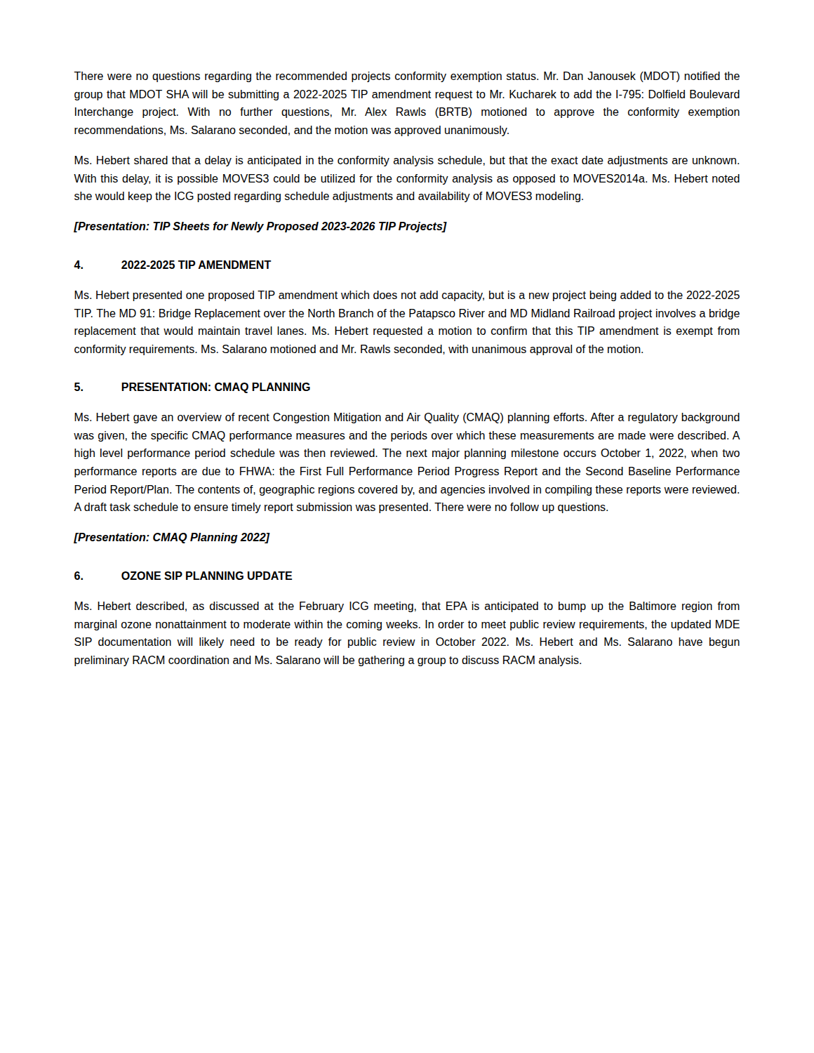There were no questions regarding the recommended projects conformity exemption status. Mr. Dan Janousek (MDOT) notified the group that MDOT SHA will be submitting a 2022-2025 TIP amendment request to Mr. Kucharek to add the I-795: Dolfield Boulevard Interchange project. With no further questions, Mr. Alex Rawls (BRTB) motioned to approve the conformity exemption recommendations, Ms. Salarano seconded, and the motion was approved unanimously.
Ms. Hebert shared that a delay is anticipated in the conformity analysis schedule, but that the exact date adjustments are unknown. With this delay, it is possible MOVES3 could be utilized for the conformity analysis as opposed to MOVES2014a. Ms. Hebert noted she would keep the ICG posted regarding schedule adjustments and availability of MOVES3 modeling.
[Presentation: TIP Sheets for Newly Proposed 2023-2026 TIP Projects]
4. 2022-2025 TIP AMENDMENT
Ms. Hebert presented one proposed TIP amendment which does not add capacity, but is a new project being added to the 2022-2025 TIP. The MD 91: Bridge Replacement over the North Branch of the Patapsco River and MD Midland Railroad project involves a bridge replacement that would maintain travel lanes. Ms. Hebert requested a motion to confirm that this TIP amendment is exempt from conformity requirements. Ms. Salarano motioned and Mr. Rawls seconded, with unanimous approval of the motion.
5. PRESENTATION: CMAQ PLANNING
Ms. Hebert gave an overview of recent Congestion Mitigation and Air Quality (CMAQ) planning efforts. After a regulatory background was given, the specific CMAQ performance measures and the periods over which these measurements are made were described. A high level performance period schedule was then reviewed. The next major planning milestone occurs October 1, 2022, when two performance reports are due to FHWA: the First Full Performance Period Progress Report and the Second Baseline Performance Period Report/Plan. The contents of, geographic regions covered by, and agencies involved in compiling these reports were reviewed. A draft task schedule to ensure timely report submission was presented. There were no follow up questions.
[Presentation: CMAQ Planning 2022]
6. OZONE SIP PLANNING UPDATE
Ms. Hebert described, as discussed at the February ICG meeting, that EPA is anticipated to bump up the Baltimore region from marginal ozone nonattainment to moderate within the coming weeks. In order to meet public review requirements, the updated MDE SIP documentation will likely need to be ready for public review in October 2022. Ms. Hebert and Ms. Salarano have begun preliminary RACM coordination and Ms. Salarano will be gathering a group to discuss RACM analysis.